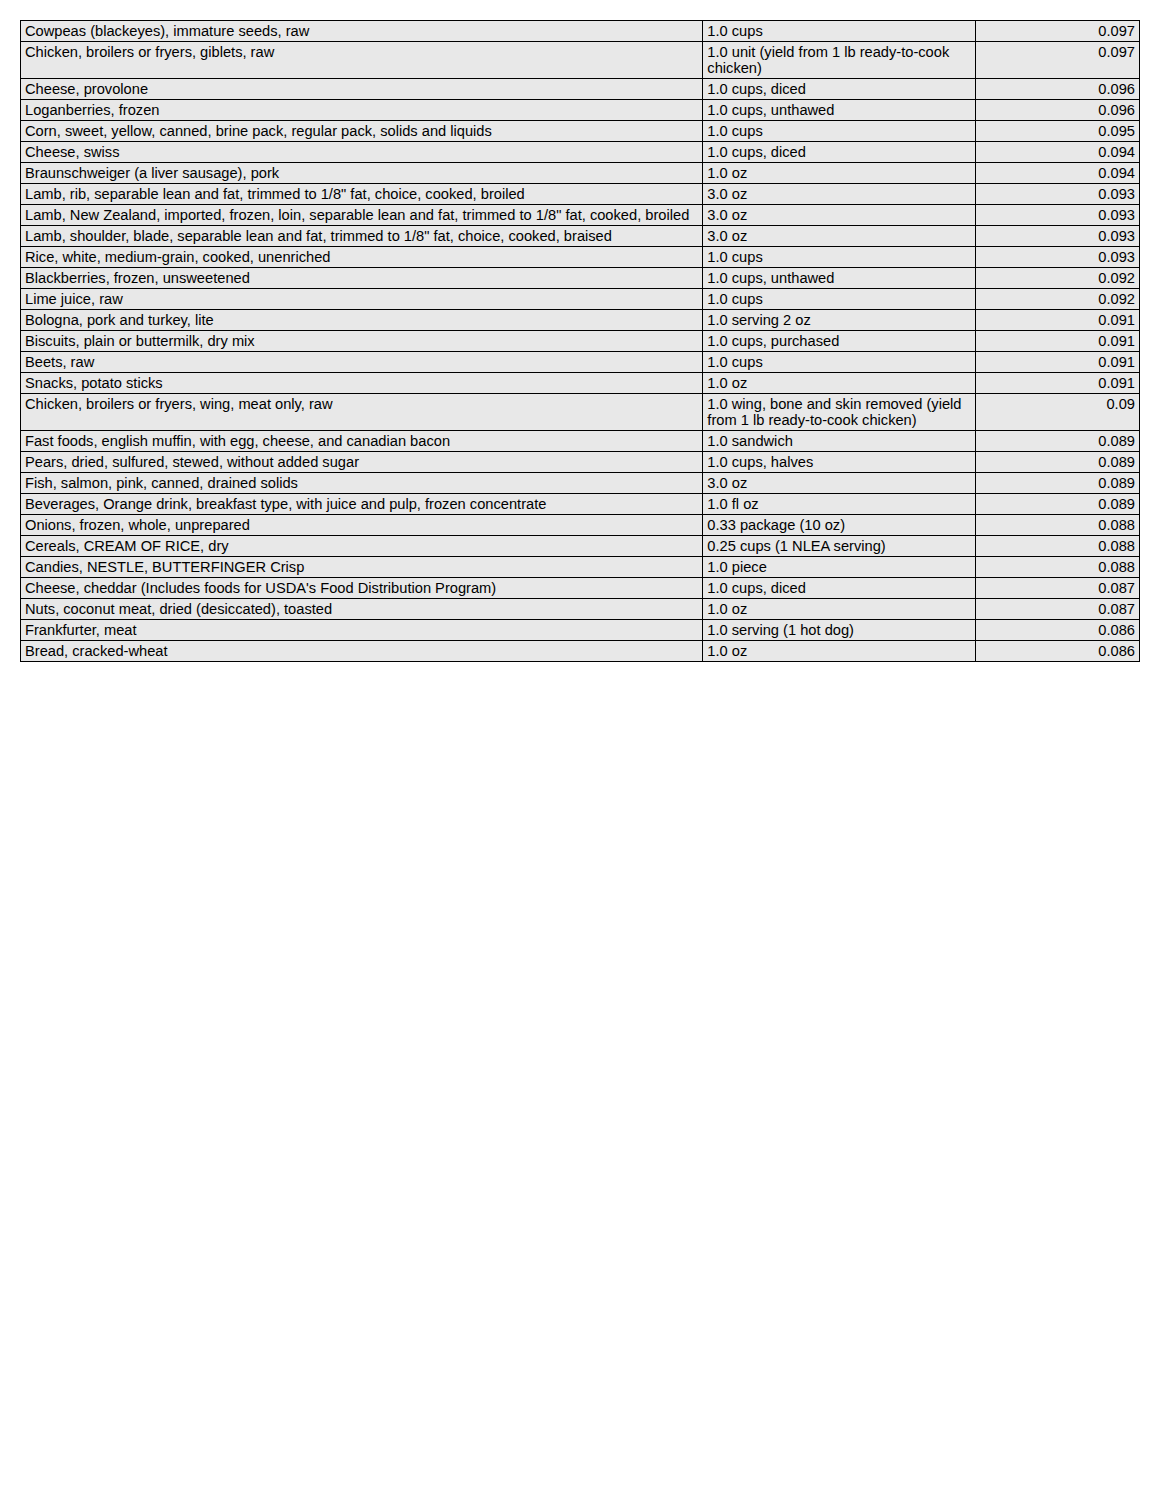| Cowpeas (blackeyes), immature seeds, raw | 1.0 cups | 0.097 |
| Chicken, broilers or fryers, giblets, raw | 1.0 unit (yield from 1 lb ready-to-cook chicken) | 0.097 |
| Cheese, provolone | 1.0 cups, diced | 0.096 |
| Loganberries, frozen | 1.0 cups, unthawed | 0.096 |
| Corn, sweet, yellow, canned, brine pack, regular pack, solids and liquids | 1.0 cups | 0.095 |
| Cheese, swiss | 1.0 cups, diced | 0.094 |
| Braunschweiger (a liver sausage), pork | 1.0 oz | 0.094 |
| Lamb, rib, separable lean and fat, trimmed to 1/8" fat, choice, cooked, broiled | 3.0 oz | 0.093 |
| Lamb, New Zealand, imported, frozen, loin, separable lean and fat, trimmed to 1/8" fat, cooked, broiled | 3.0 oz | 0.093 |
| Lamb, shoulder, blade, separable lean and fat, trimmed to 1/8" fat, choice, cooked, braised | 3.0 oz | 0.093 |
| Rice, white, medium-grain, cooked, unenriched | 1.0 cups | 0.093 |
| Blackberries, frozen, unsweetened | 1.0 cups, unthawed | 0.092 |
| Lime juice, raw | 1.0 cups | 0.092 |
| Bologna, pork and turkey, lite | 1.0 serving 2 oz | 0.091 |
| Biscuits, plain or buttermilk, dry mix | 1.0 cups, purchased | 0.091 |
| Beets, raw | 1.0 cups | 0.091 |
| Snacks, potato sticks | 1.0 oz | 0.091 |
| Chicken, broilers or fryers, wing, meat only, raw | 1.0 wing, bone and skin removed (yield from 1 lb ready-to-cook chicken) | 0.09 |
| Fast foods, english muffin, with egg, cheese, and canadian bacon | 1.0 sandwich | 0.089 |
| Pears, dried, sulfured, stewed, without added sugar | 1.0 cups, halves | 0.089 |
| Fish, salmon, pink, canned, drained solids | 3.0 oz | 0.089 |
| Beverages, Orange drink, breakfast type, with juice and pulp, frozen concentrate | 1.0 fl oz | 0.089 |
| Onions, frozen, whole, unprepared | 0.33 package (10 oz) | 0.088 |
| Cereals, CREAM OF RICE, dry | 0.25 cups (1 NLEA serving) | 0.088 |
| Candies, NESTLE, BUTTERFINGER Crisp | 1.0 piece | 0.088 |
| Cheese, cheddar (Includes foods for USDA's Food Distribution Program) | 1.0 cups, diced | 0.087 |
| Nuts, coconut meat, dried (desiccated), toasted | 1.0 oz | 0.087 |
| Frankfurter, meat | 1.0 serving (1 hot dog) | 0.086 |
| Bread, cracked-wheat | 1.0 oz | 0.086 |